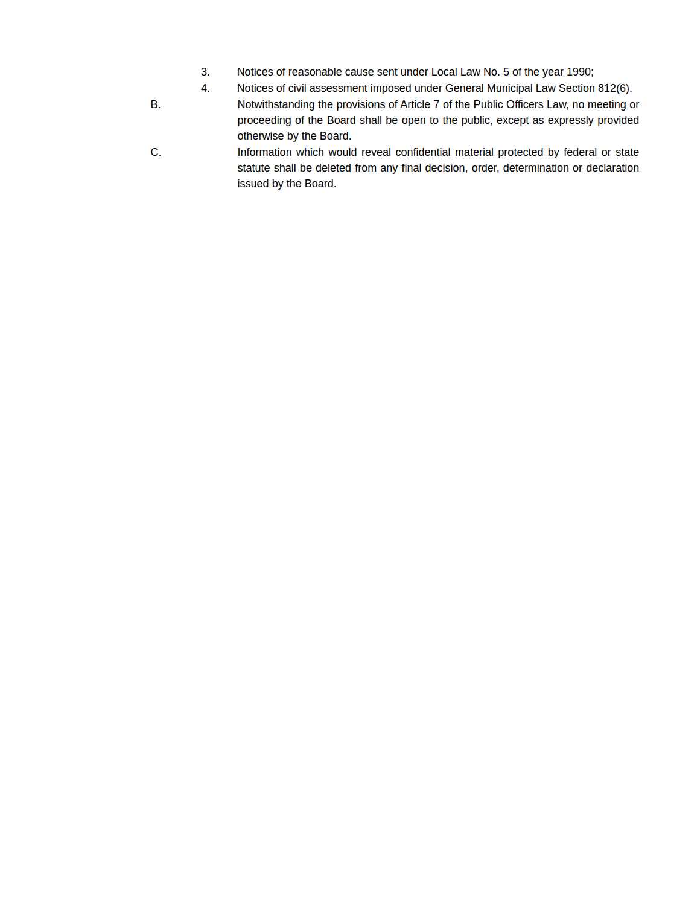3. Notices of reasonable cause sent under Local Law No. 5 of the year 1990;
4. Notices of civil assessment imposed under General Municipal Law Section 812(6).
B. Notwithstanding the provisions of Article 7 of the Public Officers Law, no meeting or proceeding of the Board shall be open to the public, except as expressly provided otherwise by the Board.
C. Information which would reveal confidential material protected by federal or state statute shall be deleted from any final decision, order, determination or declaration issued by the Board.